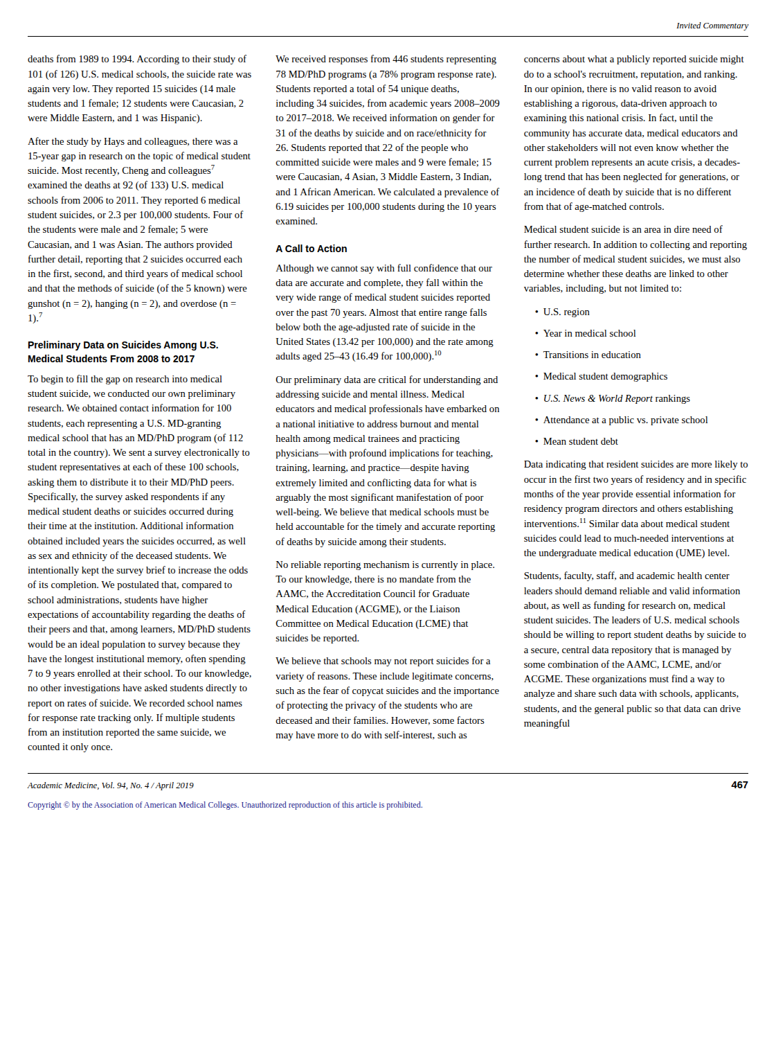Invited Commentary
deaths from 1989 to 1994. According to their study of 101 (of 126) U.S. medical schools, the suicide rate was again very low. They reported 15 suicides (14 male students and 1 female; 12 students were Caucasian, 2 were Middle Eastern, and 1 was Hispanic).
After the study by Hays and colleagues, there was a 15-year gap in research on the topic of medical student suicide. Most recently, Cheng and colleagues7 examined the deaths at 92 (of 133) U.S. medical schools from 2006 to 2011. They reported 6 medical student suicides, or 2.3 per 100,000 students. Four of the students were male and 2 female; 5 were Caucasian, and 1 was Asian. The authors provided further detail, reporting that 2 suicides occurred each in the first, second, and third years of medical school and that the methods of suicide (of the 5 known) were gunshot (n = 2), hanging (n = 2), and overdose (n = 1).7
Preliminary Data on Suicides Among U.S. Medical Students From 2008 to 2017
To begin to fill the gap on research into medical student suicide, we conducted our own preliminary research. We obtained contact information for 100 students, each representing a U.S. MD-granting medical school that has an MD/PhD program (of 112 total in the country). We sent a survey electronically to student representatives at each of these 100 schools, asking them to distribute it to their MD/PhD peers. Specifically, the survey asked respondents if any medical student deaths or suicides occurred during their time at the institution. Additional information obtained included years the suicides occurred, as well as sex and ethnicity of the deceased students. We intentionally kept the survey brief to increase the odds of its completion. We postulated that, compared to school administrations, students have higher expectations of accountability regarding the deaths of their peers and that, among learners, MD/PhD students would be an ideal population to survey because they have the longest institutional memory, often spending 7 to 9 years enrolled at their school. To our knowledge, no other investigations have asked students directly to report on rates of suicide. We recorded school names for response rate tracking only. If multiple students from an institution reported the same suicide, we counted it only once.
We received responses from 446 students representing 78 MD/PhD programs (a 78% program response rate). Students reported a total of 54 unique deaths, including 34 suicides, from academic years 2008–2009 to 2017–2018. We received information on gender for 31 of the deaths by suicide and on race/ethnicity for 26. Students reported that 22 of the people who committed suicide were males and 9 were female; 15 were Caucasian, 4 Asian, 3 Middle Eastern, 3 Indian, and 1 African American. We calculated a prevalence of 6.19 suicides per 100,000 students during the 10 years examined.
A Call to Action
Although we cannot say with full confidence that our data are accurate and complete, they fall within the very wide range of medical student suicides reported over the past 70 years. Almost that entire range falls below both the age-adjusted rate of suicide in the United States (13.42 per 100,000) and the rate among adults aged 25–43 (16.49 for 100,000).10
Our preliminary data are critical for understanding and addressing suicide and mental illness. Medical educators and medical professionals have embarked on a national initiative to address burnout and mental health among medical trainees and practicing physicians—with profound implications for teaching, training, learning, and practice—despite having extremely limited and conflicting data for what is arguably the most significant manifestation of poor well-being. We believe that medical schools must be held accountable for the timely and accurate reporting of deaths by suicide among their students.
No reliable reporting mechanism is currently in place. To our knowledge, there is no mandate from the AAMC, the Accreditation Council for Graduate Medical Education (ACGME), or the Liaison Committee on Medical Education (LCME) that suicides be reported.
We believe that schools may not report suicides for a variety of reasons. These include legitimate concerns, such as the fear of copycat suicides and the importance of protecting the privacy of the students who are deceased and their families. However, some factors may have more to do with self-interest, such as concerns about what a publicly reported suicide might do to a school's recruitment, reputation, and ranking. In our opinion, there is no valid reason to avoid establishing a rigorous, data-driven approach to examining this national crisis. In fact, until the community has accurate data, medical educators and other stakeholders will not even know whether the current problem represents an acute crisis, a decades-long trend that has been neglected for generations, or an incidence of death by suicide that is no different from that of age-matched controls.
Medical student suicide is an area in dire need of further research. In addition to collecting and reporting the number of medical student suicides, we must also determine whether these deaths are linked to other variables, including, but not limited to:
U.S. region
Year in medical school
Transitions in education
Medical student demographics
U.S. News & World Report rankings
Attendance at a public vs. private school
Mean student debt
Data indicating that resident suicides are more likely to occur in the first two years of residency and in specific months of the year provide essential information for residency program directors and others establishing interventions.11 Similar data about medical student suicides could lead to much-needed interventions at the undergraduate medical education (UME) level.
Students, faculty, staff, and academic health center leaders should demand reliable and valid information about, as well as funding for research on, medical student suicides. The leaders of U.S. medical schools should be willing to report student deaths by suicide to a secure, central data repository that is managed by some combination of the AAMC, LCME, and/or ACGME. These organizations must find a way to analyze and share such data with schools, applicants, students, and the general public so that data can drive meaningful
Academic Medicine, Vol. 94, No. 4 / April 2019
467
Copyright © by the Association of American Medical Colleges. Unauthorized reproduction of this article is prohibited.